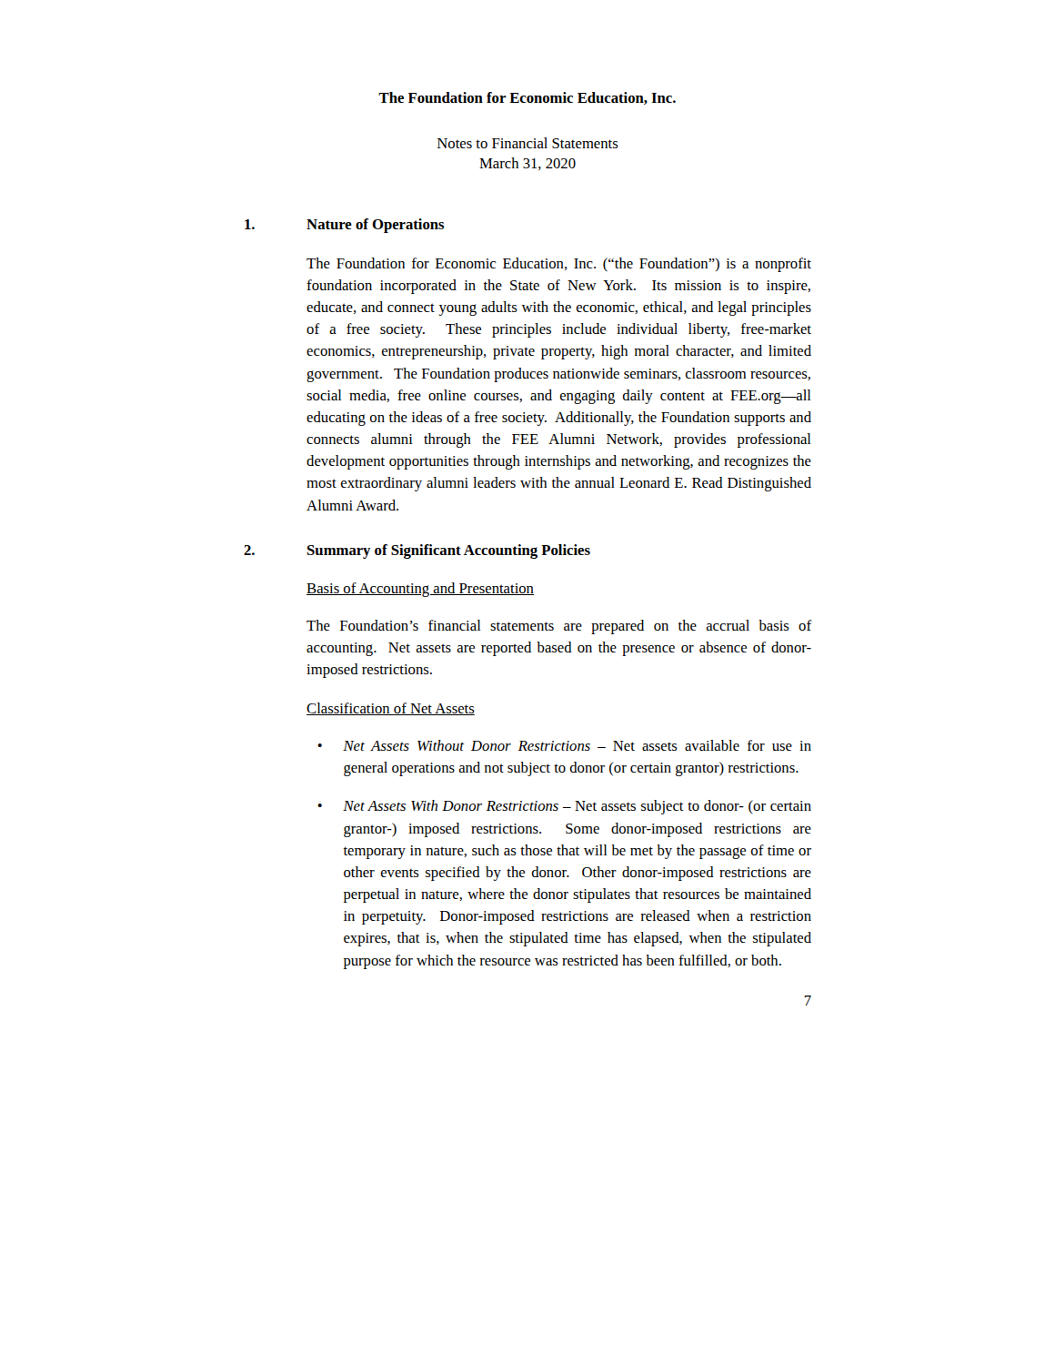The Foundation for Economic Education, Inc.
Notes to Financial Statements March 31, 2020
1. Nature of Operations
The Foundation for Economic Education, Inc. (“the Foundation”) is a nonprofit foundation incorporated in the State of New York. Its mission is to inspire, educate, and connect young adults with the economic, ethical, and legal principles of a free society. These principles include individual liberty, free-market economics, entrepreneurship, private property, high moral character, and limited government. The Foundation produces nationwide seminars, classroom resources, social media, free online courses, and engaging daily content at FEE.org—all educating on the ideas of a free society. Additionally, the Foundation supports and connects alumni through the FEE Alumni Network, provides professional development opportunities through internships and networking, and recognizes the most extraordinary alumni leaders with the annual Leonard E. Read Distinguished Alumni Award.
2. Summary of Significant Accounting Policies
Basis of Accounting and Presentation
The Foundation’s financial statements are prepared on the accrual basis of accounting. Net assets are reported based on the presence or absence of donor-imposed restrictions.
Classification of Net Assets
Net Assets Without Donor Restrictions – Net assets available for use in general operations and not subject to donor (or certain grantor) restrictions.
Net Assets With Donor Restrictions – Net assets subject to donor- (or certain grantor-) imposed restrictions. Some donor-imposed restrictions are temporary in nature, such as those that will be met by the passage of time or other events specified by the donor. Other donor-imposed restrictions are perpetual in nature, where the donor stipulates that resources be maintained in perpetuity. Donor-imposed restrictions are released when a restriction expires, that is, when the stipulated time has elapsed, when the stipulated purpose for which the resource was restricted has been fulfilled, or both.
7